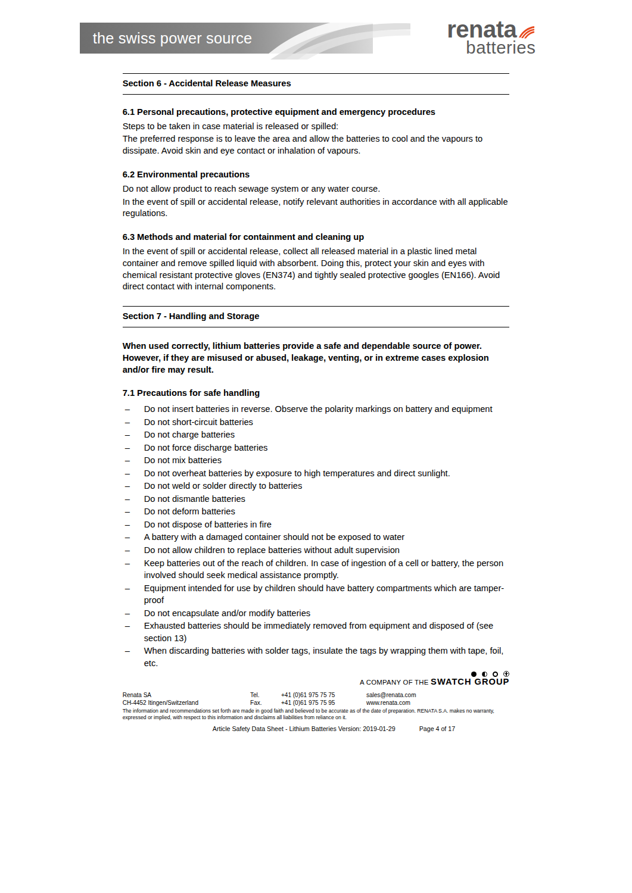the swiss power source
renata
batteries
Section 6 - Accidental Release Measures
6.1 Personal precautions, protective equipment and emergency procedures
Steps to be taken in case material is released or spilled:
The preferred response is to leave the area and allow the batteries to cool and the vapours to dissipate. Avoid skin and eye contact or inhalation of vapours.
6.2 Environmental precautions
Do not allow product to reach sewage system or any water course.
In the event of spill or accidental release, notify relevant authorities in accordance with all applicable regulations.
6.3 Methods and material for containment and cleaning up
In the event of spill or accidental release, collect all released material in a plastic lined metal container and remove spilled liquid with absorbent. Doing this, protect your skin and eyes with chemical resistant protective gloves (EN374) and tightly sealed protective googles (EN166). Avoid direct contact with internal components.
Section 7 - Handling and Storage
When used correctly, lithium batteries provide a safe and dependable source of power. However, if they are misused or abused, leakage, venting, or in extreme cases explosion and/or fire may result.
7.1 Precautions for safe handling
Do not insert batteries in reverse. Observe the polarity markings on battery and equipment
Do not short-circuit batteries
Do not charge batteries
Do not force discharge batteries
Do not mix batteries
Do not overheat batteries by exposure to high temperatures and direct sunlight.
Do not weld or solder directly to batteries
Do not dismantle batteries
Do not deform batteries
Do not dispose of batteries in fire
A battery with a damaged container should not be exposed to water
Do not allow children to replace batteries without adult supervision
Keep batteries out of the reach of children. In case of ingestion of a cell or battery, the person involved should seek medical assistance promptly.
Equipment intended for use by children should have battery compartments which are tamper-proof
Do not encapsulate and/or modify batteries
Exhausted batteries should be immediately removed from equipment and disposed of (see section 13)
When discarding batteries with solder tags, insulate the tags by wrapping them with tape, foil, etc.
A COMPANY OF THE SWATCH GROUP
| Renata SA | Tel. | +41 (0)61 975 75 75 | sales@renata.com |
| CH-4452 Itingen/Switzerland | Fax. | +41 (0)61 975 75 95 | www.renata.com |
The information and recommendations set forth are made in good faith and believed to be accurate as of the date of preparation. RENATA S.A. makes no warranty, expressed or implied, with respect to this information and disclaims all liabilities from reliance on it.
Article Safety Data Sheet - Lithium Batteries Version: 2019-01-29 Page 4 of 17